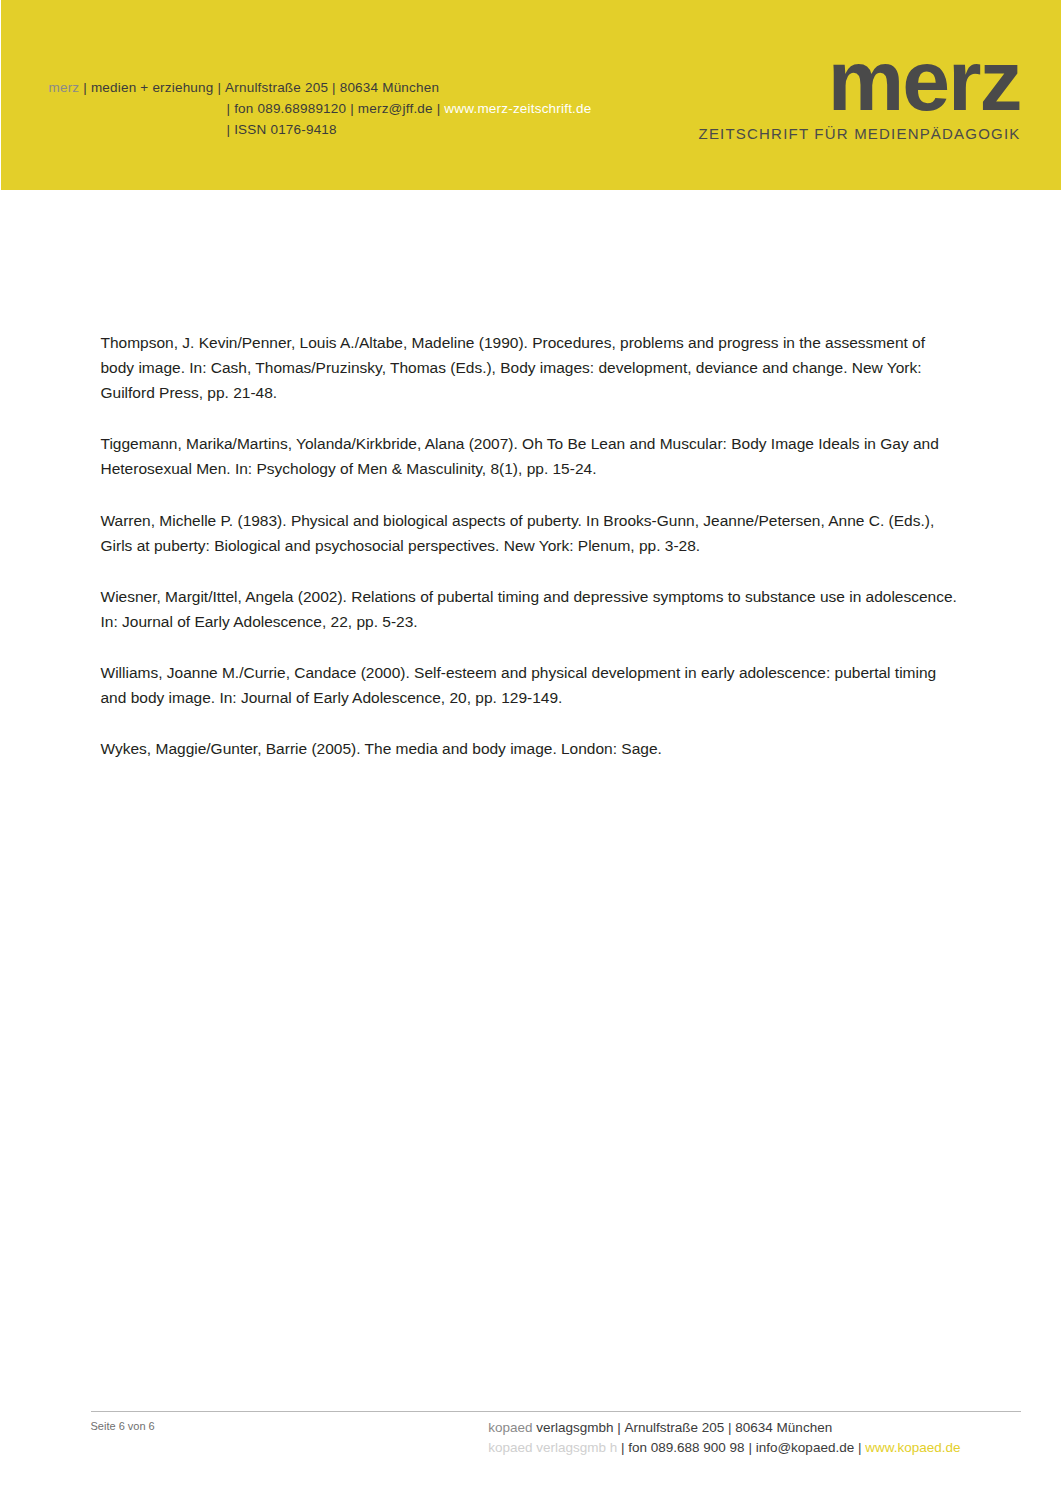merz | medien + erziehung | Arnulfstraße 205 | 80634 München
| fon 089.68989120 | merz@jff.de | www.merz-zeitschrift.de
| ISSN 0176-9418
merz
ZEITSCHRIFT FÜR MEDIENPÄDAGOGIK
Thompson, J. Kevin/Penner, Louis A./Altabe, Madeline (1990). Procedures, problems and progress in the assessment of body image. In: Cash, Thomas/Pruzinsky, Thomas (Eds.), Body images: development, deviance and change. New York: Guilford Press, pp. 21-48.
Tiggemann, Marika/Martins, Yolanda/Kirkbride, Alana (2007). Oh To Be Lean and Muscular: Body Image Ideals in Gay and Heterosexual Men. In: Psychology of Men & Masculinity, 8(1), pp. 15-24.
Warren, Michelle P. (1983). Physical and biological aspects of puberty. In Brooks-Gunn, Jeanne/Petersen, Anne C. (Eds.), Girls at puberty: Biological and psychosocial perspectives. New York: Plenum, pp. 3-28.
Wiesner, Margit/Ittel, Angela (2002). Relations of pubertal timing and depressive symptoms to substance use in adolescence. In: Journal of Early Adolescence, 22, pp. 5-23.
Williams, Joanne M./Currie, Candace (2000). Self-esteem and physical development in early adolescence: pubertal timing and body image. In: Journal of Early Adolescence, 20, pp. 129-149.
Wykes, Maggie/Gunter, Barrie (2005). The media and body image. London: Sage.
Seite 6 von 6
kopaed verlagsgmbh | Arnulfstraße 205 | 80634 München
kopaed verlagsgmb h | fon 089.688 900 98 | info@kopaed.de | www.kopaed.de